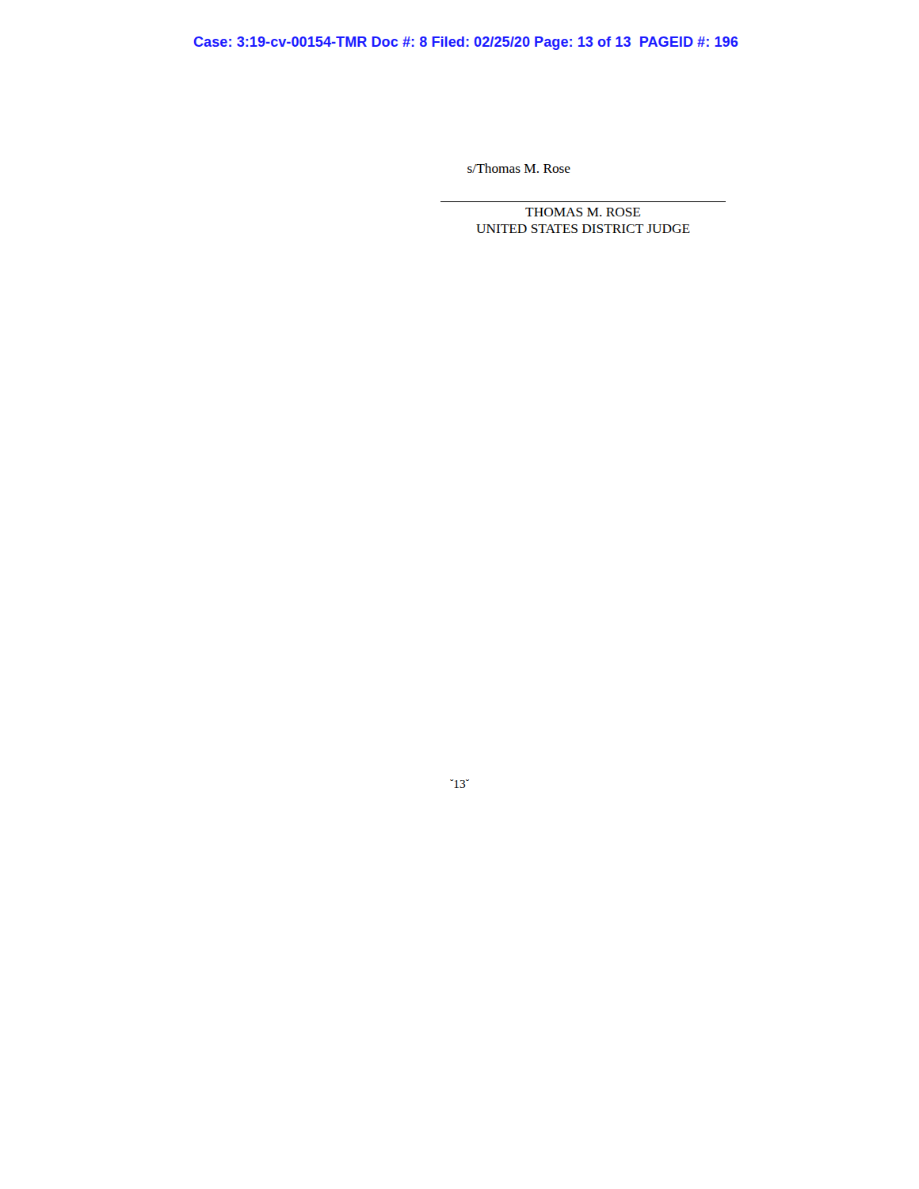Case: 3:19-cv-00154-TMR Doc #: 8 Filed: 02/25/20 Page: 13 of 13 PAGEID #: 196
s/Thomas M. Rose
THOMAS M. ROSE
UNITED STATES DISTRICT JUDGE
˘13˘